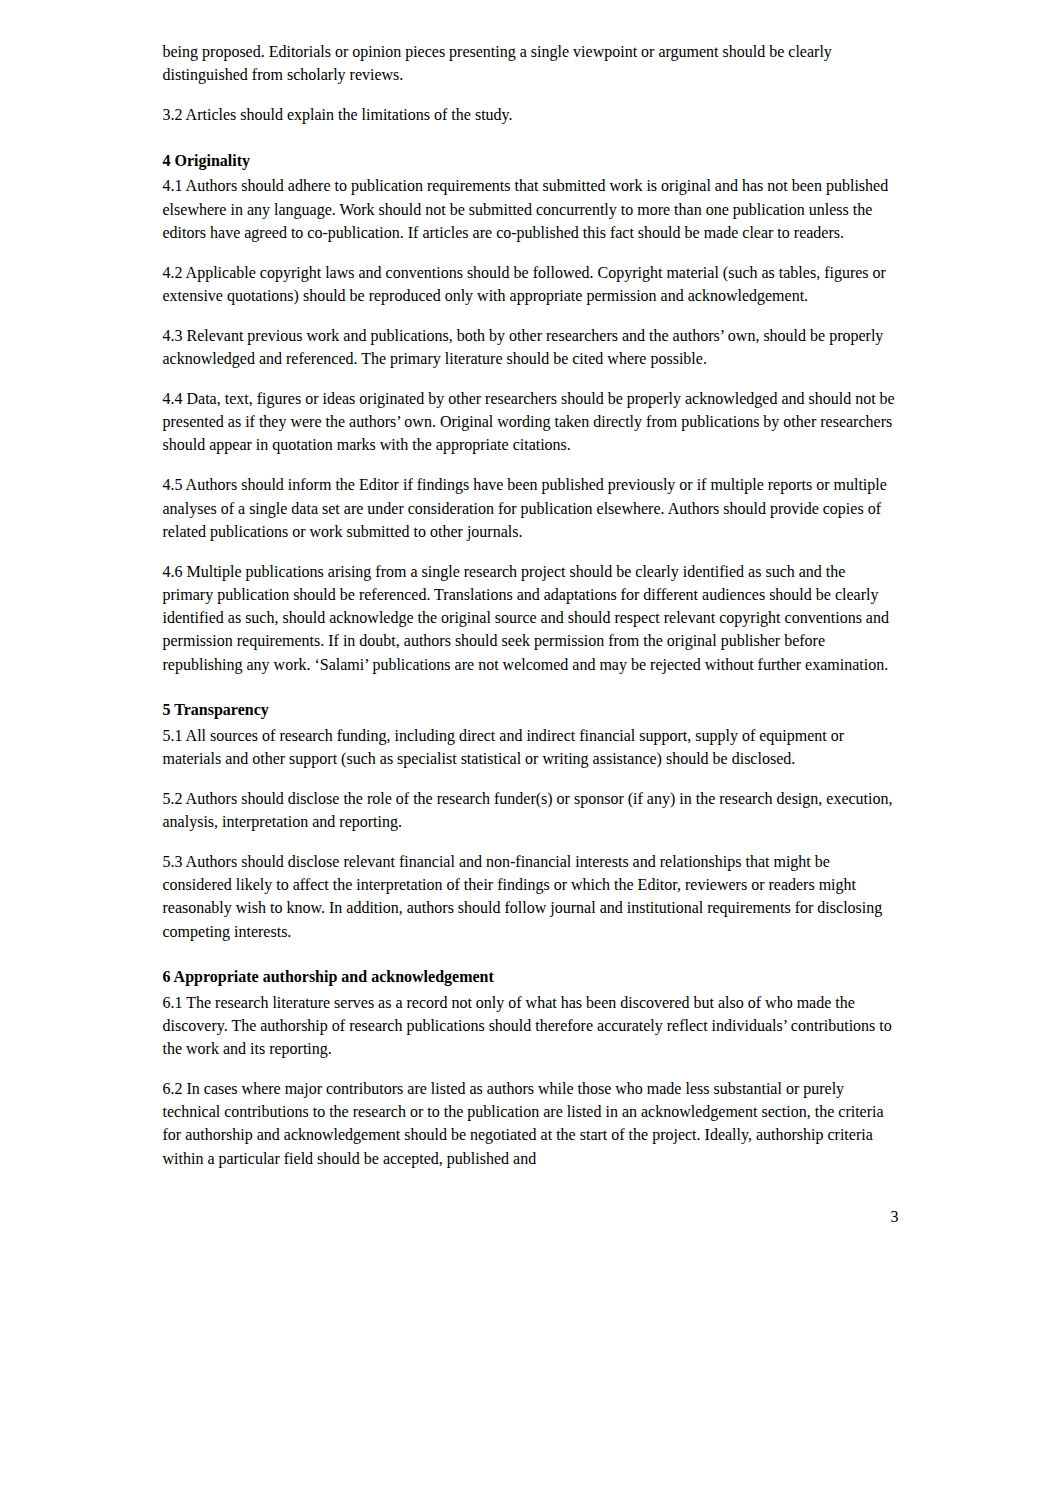being proposed. Editorials or opinion pieces presenting a single viewpoint or argument should be clearly distinguished from scholarly reviews.
3.2 Articles should explain the limitations of the study.
4 Originality
4.1 Authors should adhere to publication requirements that submitted work is original and has not been published elsewhere in any language. Work should not be submitted concurrently to more than one publication unless the editors have agreed to co-publication. If articles are co-published this fact should be made clear to readers.
4.2 Applicable copyright laws and conventions should be followed. Copyright material (such as tables, figures or extensive quotations) should be reproduced only with appropriate permission and acknowledgement.
4.3 Relevant previous work and publications, both by other researchers and the authors’ own, should be properly acknowledged and referenced. The primary literature should be cited where possible.
4.4 Data, text, figures or ideas originated by other researchers should be properly acknowledged and should not be presented as if they were the authors’ own. Original wording taken directly from publications by other researchers should appear in quotation marks with the appropriate citations.
4.5 Authors should inform the Editor if findings have been published previously or if multiple reports or multiple analyses of a single data set are under consideration for publication elsewhere. Authors should provide copies of related publications or work submitted to other journals.
4.6 Multiple publications arising from a single research project should be clearly identified as such and the primary publication should be referenced. Translations and adaptations for different audiences should be clearly identified as such, should acknowledge the original source and should respect relevant copyright conventions and permission requirements. If in doubt, authors should seek permission from the original publisher before republishing any work. ‘Salami’ publications are not welcomed and may be rejected without further examination.
5 Transparency
5.1 All sources of research funding, including direct and indirect financial support, supply of equipment or materials and other support (such as specialist statistical or writing assistance) should be disclosed.
5.2 Authors should disclose the role of the research funder(s) or sponsor (if any) in the research design, execution, analysis, interpretation and reporting.
5.3 Authors should disclose relevant financial and non-financial interests and relationships that might be considered likely to affect the interpretation of their findings or which the Editor, reviewers or readers might reasonably wish to know. In addition, authors should follow journal and institutional requirements for disclosing competing interests.
6 Appropriate authorship and acknowledgement
6.1 The research literature serves as a record not only of what has been discovered but also of who made the discovery. The authorship of research publications should therefore accurately reflect individuals’ contributions to the work and its reporting.
6.2 In cases where major contributors are listed as authors while those who made less substantial or purely technical contributions to the research or to the publication are listed in an acknowledgement section, the criteria for authorship and acknowledgement should be negotiated at the start of the project. Ideally, authorship criteria within a particular field should be accepted, published and
3